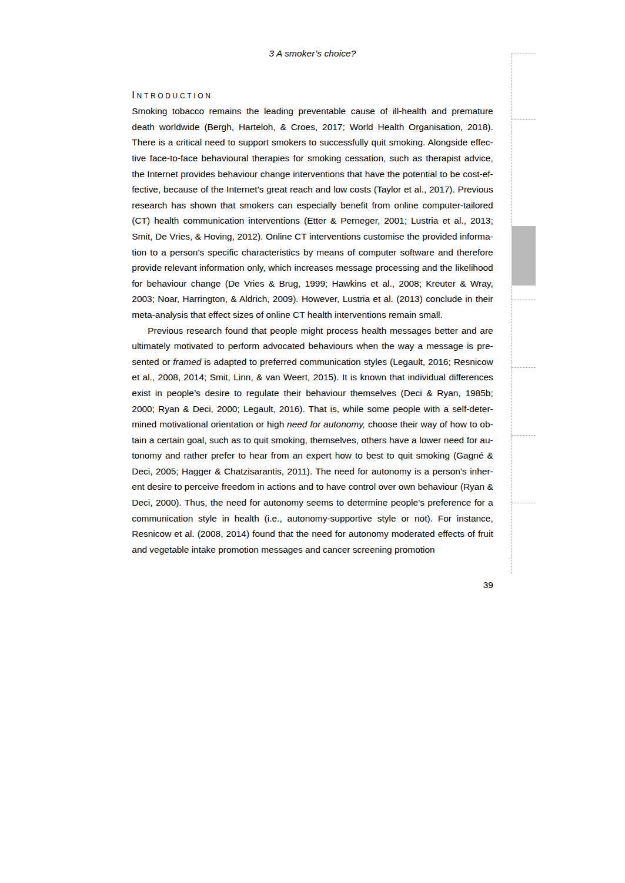3 A smoker’s choice?
Introduction
Smoking tobacco remains the leading preventable cause of ill-health and premature death worldwide (Bergh, Harteloh, & Croes, 2017; World Health Organisation, 2018). There is a critical need to support smokers to successfully quit smoking. Alongside effective face-to-face behavioural therapies for smoking cessation, such as therapist advice, the Internet provides behaviour change interventions that have the potential to be cost-effective, because of the Internet’s great reach and low costs (Taylor et al., 2017). Previous research has shown that smokers can especially benefit from online computer-tailored (CT) health communication interventions (Etter & Perneger, 2001; Lustria et al., 2013; Smit, De Vries, & Hoving, 2012). Online CT interventions customise the provided information to a person’s specific characteristics by means of computer software and therefore provide relevant information only, which increases message processing and the likelihood for behaviour change (De Vries & Brug, 1999; Hawkins et al., 2008; Kreuter & Wray, 2003; Noar, Harrington, & Aldrich, 2009). However, Lustria et al. (2013) conclude in their meta-analysis that effect sizes of online CT health interventions remain small.
Previous research found that people might process health messages better and are ultimately motivated to perform advocated behaviours when the way a message is presented or framed is adapted to preferred communication styles (Legault, 2016; Resnicow et al., 2008, 2014; Smit, Linn, & van Weert, 2015). It is known that individual differences exist in people’s desire to regulate their behaviour themselves (Deci & Ryan, 1985b; 2000; Ryan & Deci, 2000; Legault, 2016). That is, while some people with a self-determined motivational orientation or high need for autonomy, choose their way of how to obtain a certain goal, such as to quit smoking, themselves, others have a lower need for autonomy and rather prefer to hear from an expert how to best to quit smoking (Gagné & Deci, 2005; Hagger & Chatzisarantis, 2011). The need for autonomy is a person’s inherent desire to perceive freedom in actions and to have control over own behaviour (Ryan & Deci, 2000). Thus, the need for autonomy seems to determine people’s preference for a communication style in health (i.e., autonomy-supportive style or not). For instance, Resnicow et al. (2008, 2014) found that the need for autonomy moderated effects of fruit and vegetable intake promotion messages and cancer screening promotion
39